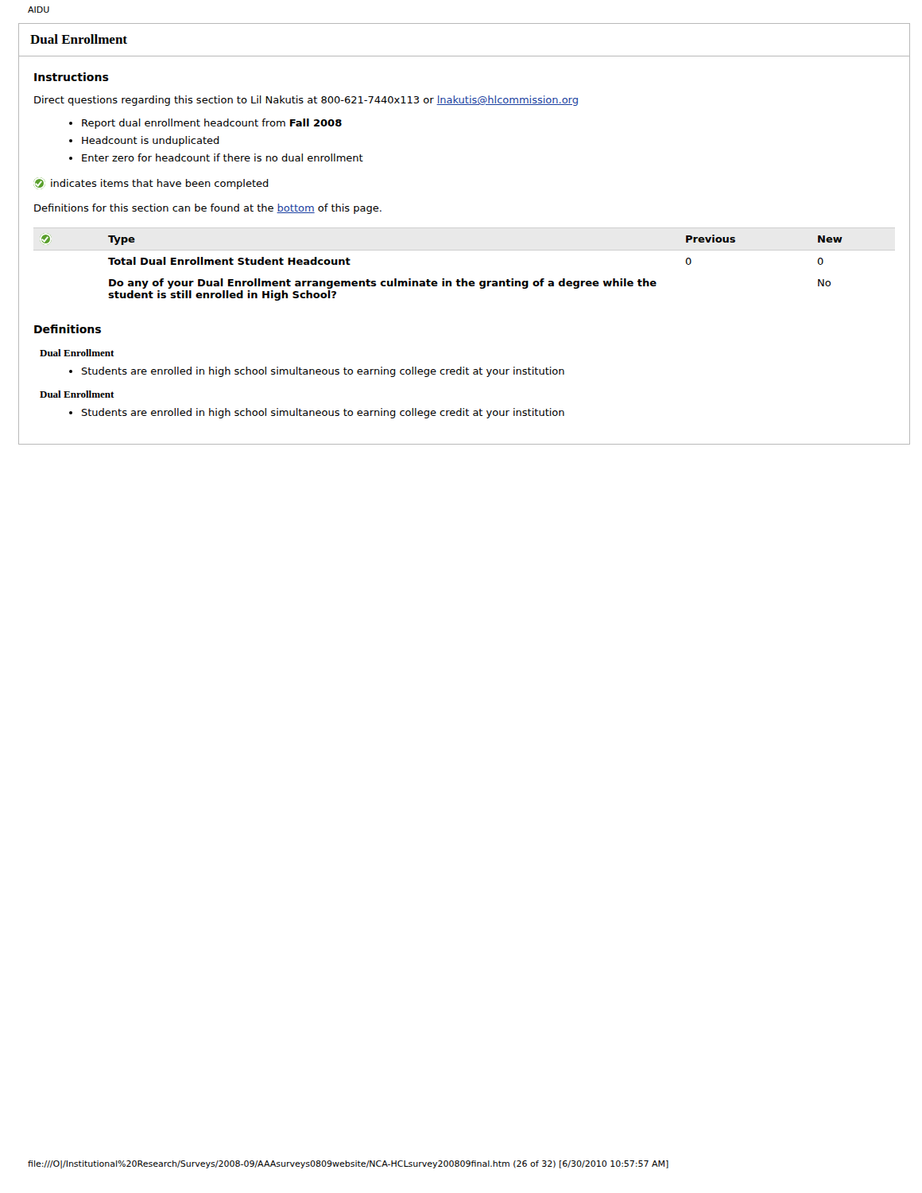AIDU
Dual Enrollment
Instructions
Direct questions regarding this section to Lil Nakutis at 800-621-7440x113 or lnakutis@hlcommission.org
Report dual enrollment headcount from Fall 2008
Headcount is unduplicated
Enter zero for headcount if there is no dual enrollment
indicates items that have been completed
Definitions for this section can be found at the bottom of this page.
| | Type | Previous | New |
| --- | --- | --- | --- |
| | Total Dual Enrollment Student Headcount | 0 | 0 |
| | Do any of your Dual Enrollment arrangements culminate in the granting of a degree while the student is still enrolled in High School? | | No |
Definitions
Dual Enrollment
Students are enrolled in high school simultaneous to earning college credit at your institution
Dual Enrollment
Students are enrolled in high school simultaneous to earning college credit at your institution
file:///O|/Institutional%20Research/Surveys/2008-09/AAAsurveys0809website/NCA-HCLsurvey200809final.htm (26 of 32) [6/30/2010 10:57:57 AM]